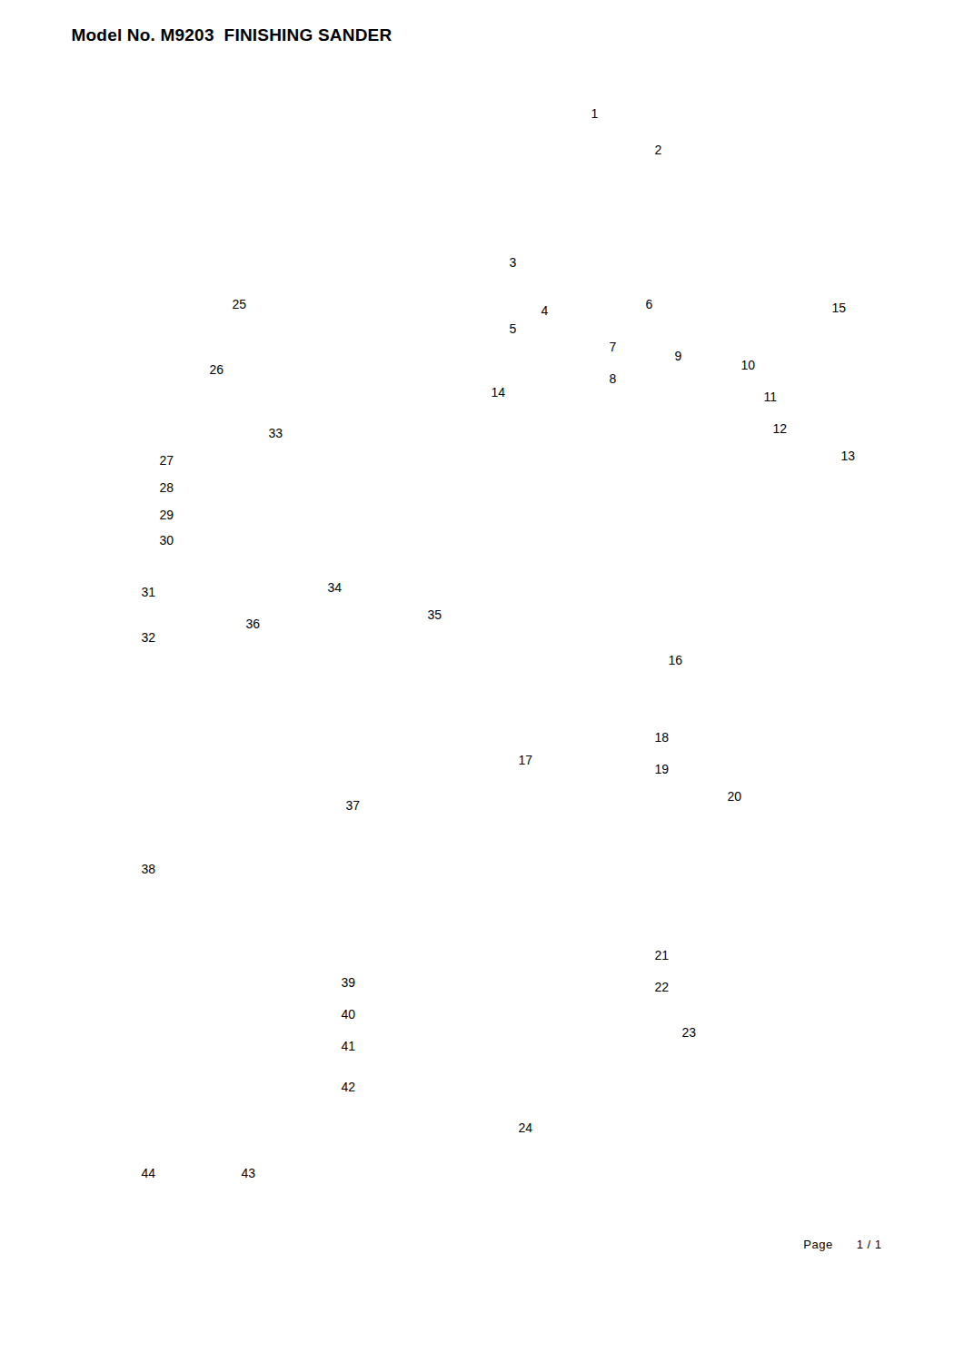Model No. M9203 FINISHING SANDER
1 2 3 4 5 6 7 8 9 10 11 12 13 14 15 16 17 18 19 20 21 22 23 24 25 26 27 28 29 30 31 32 33 34 35 36 37 38 39 40 41 42 43 44
Page 1 / 1